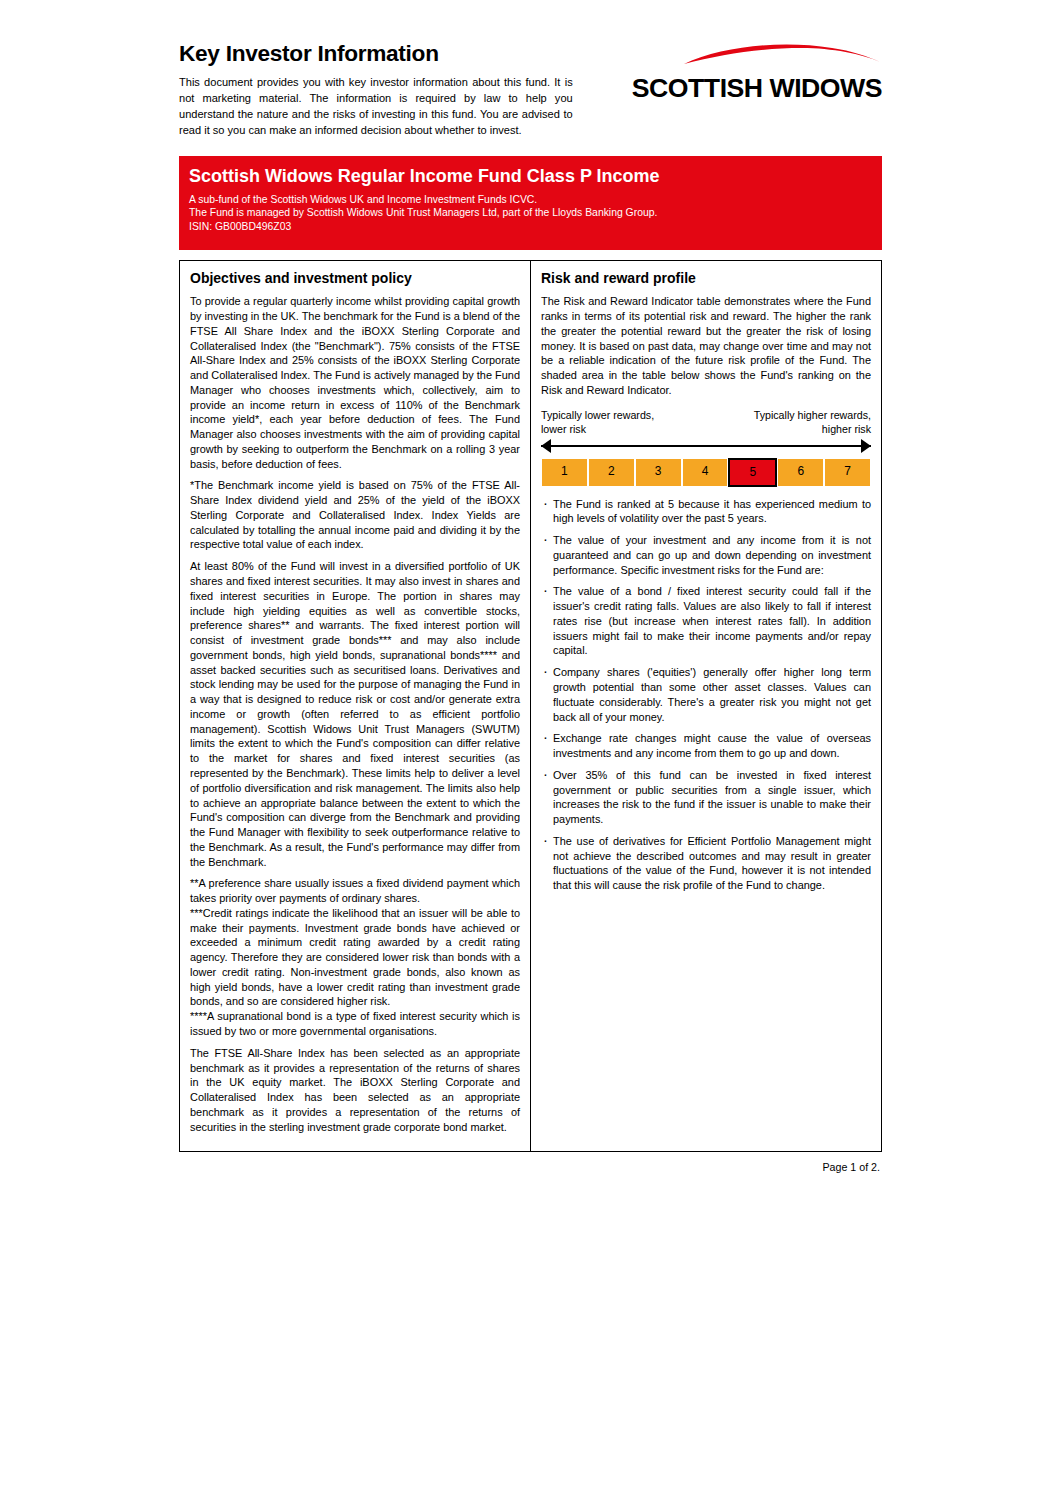Key Investor Information
This document provides you with key investor information about this fund. It is not marketing material. The information is required by law to help you understand the nature and the risks of investing in this fund. You are advised to read it so you can make an informed decision about whether to invest.
SCOTTISH WIDOWS
Scottish Widows Regular Income Fund Class P Income
A sub-fund of the Scottish Widows UK and Income Investment Funds ICVC.
The Fund is managed by Scottish Widows Unit Trust Managers Ltd, part of the Lloyds Banking Group.
ISIN: GB00BD496Z03
| Objectives and investment policy To provide a regular quarterly income whilst providing capital growth by investing in the UK. The benchmark for the Fund is a blend of the FTSE All Share Index and the iBOXX Sterling Corporate and Collateralised Index (the "Benchmark"). 75% consists of the FTSE All-Share Index and 25% consists of the iBOXX Sterling Corporate and Collateralised Index. The Fund is actively managed by the Fund Manager who chooses investments which, collectively, aim to provide an income return in excess of 110% of the Benchmark income yield*, each year before deduction of fees. The Fund Manager also chooses investments with the aim of providing capital growth by seeking to outperform the Benchmark on a rolling 3 year basis, before deduction of fees. *The Benchmark income yield is based on 75% of the FTSE All- Share Index dividend yield and 25% of the yield of the iBOXX Sterling Corporate and Collateralised Index. Index Yields are calculated by totalling the annual income paid and dividing it by the respective total value of each index. At least 80% of the Fund will invest in a diversified portfolio of UK shares and fixed interest securities. It may also invest in shares and fixed interest securities in Europe. The portion in shares may include high yielding equities as well as convertible stocks, preference shares** and warrants. The fixed interest portion will consist of investment grade bonds*** and may also include government bonds, high yield bonds, supranational bonds**** and asset backed securities such as securitised loans. Derivatives and stock lending may be used for the purpose of managing the Fund in a way that is designed to reduce risk or cost and/or generate extra income or growth (often referred to as efficient portfolio management). Scottish Widows Unit Trust Managers (SWUTM) limits the extent to which the Fund's composition can differ relative to the market for shares and fixed interest securities (as represented by the Benchmark). These limits help to deliver a level of portfolio diversification and risk management. The limits also help to achieve an appropriate balance between the extent to which the Fund's composition can diverge from the Benchmark and providing the Fund Manager with flexibility to seek outperformance relative to the Benchmark. As a result, the Fund's performance may differ from the Benchmark. **A preference share usually issues a fixed dividend payment which takes priority over payments of ordinary shares. ***Credit ratings indicate the likelihood that an issuer will be able to make their payments. Investment grade bonds have achieved or exceeded a minimum credit rating awarded by a credit rating agency. Therefore they are considered lower risk than bonds with a lower credit rating. Non-investment grade bonds, also known as high yield bonds, have a lower credit rating than investment grade bonds, and so are considered higher risk. ****A supranational bond is a type of fixed interest security which is issued by two or more governmental organisations. The FTSE All-Share Index has been selected as an appropriate benchmark as it provides a representation of the returns of shares in the UK equity market. The iBOXX Sterling Corporate and Collateralised Index has been selected as an appropriate benchmark as it provides a representation of the returns of securities in the sterling investment grade corporate bond market. | Risk and reward profile The Risk and Reward Indicator table demonstrates where the Fund ranks in terms of its potential risk and reward. The higher the rank the greater the potential reward but the greater the risk of losing money. It is based on past data, may change over time and may not be a reliable indication of the future risk profile of the Fund. The shaded area in the table below shows the Fund's ranking on the Risk and Reward Indicator. Typically lower rewards, lower risk Typically higher rewards, higher risk 1 2 3 4 5 6 7 The Fund is ranked at 5 because it has experienced medium to high levels of volatility over the past 5 years. The value of your investment and any income from it is not guaranteed and can go up and down depending on investment performance. Specific investment risks for the Fund are: The value of a bond / fixed interest security could fall if the issuer's credit rating falls. Values are also likely to fall if interest rates rise (but increase when interest rates fall). In addition issuers might fail to make their income payments and/or repay capital. Company shares ('equities') generally offer higher long term growth potential than some other asset classes. Values can fluctuate considerably. There's a greater risk you might not get back all of your money. Exchange rate changes might cause the value of overseas investments and any income from them to go up and down. Over 35% of this fund can be invested in fixed interest government or public securities from a single issuer, which increases the risk to the fund if the issuer is unable to make their payments. The use of derivatives for Efficient Portfolio Management might not achieve the described outcomes and may result in greater fluctuations of the value of the Fund, however it is not intended that this will cause the risk profile of the Fund to change. |
Page 1 of 2.